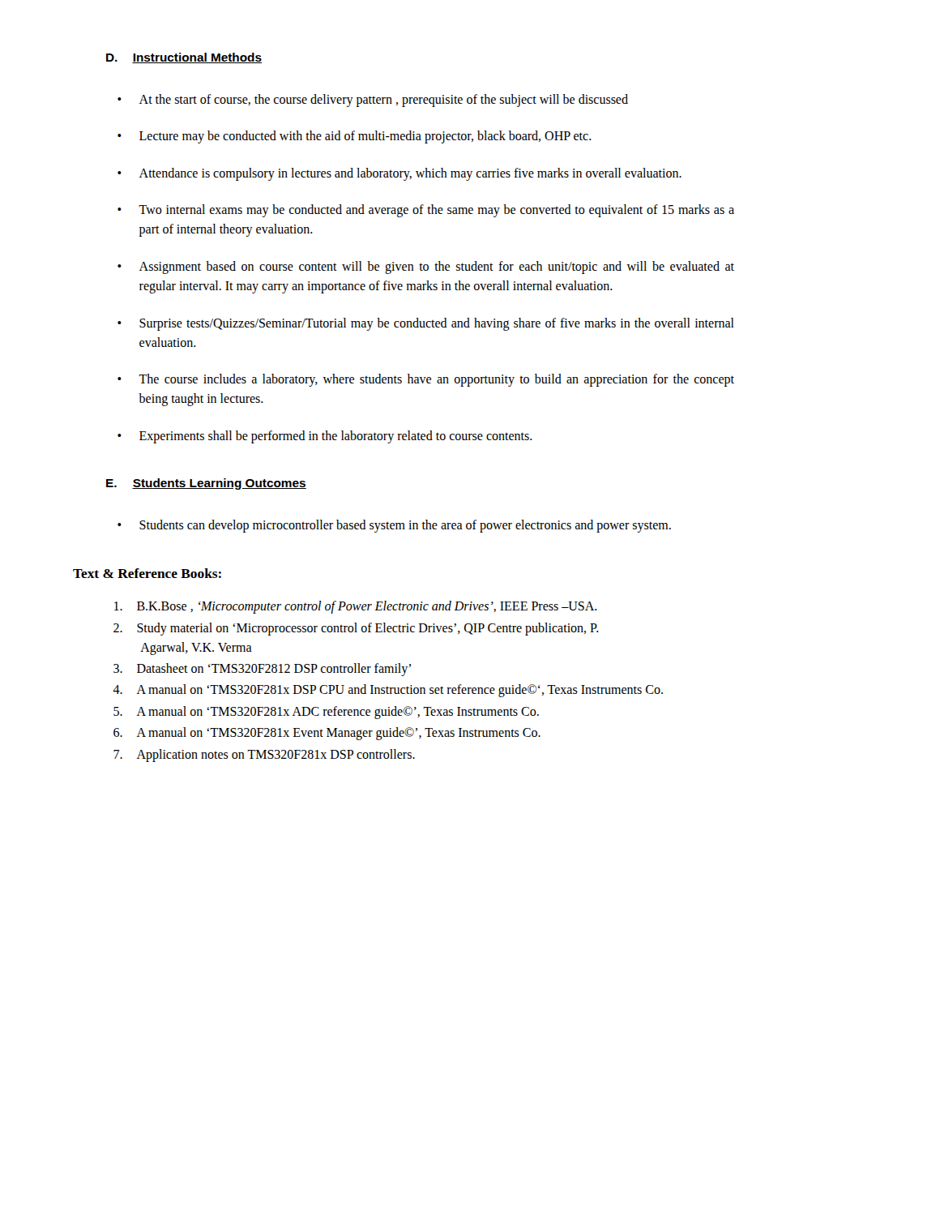D. Instructional Methods
At the start of course, the course delivery pattern , prerequisite of the subject will be discussed
Lecture may be conducted with the aid of multi-media projector, black board, OHP etc.
Attendance is compulsory in lectures and laboratory, which may carries five marks in overall evaluation.
Two internal exams may be conducted and average of the same may be converted to equivalent of 15 marks as a part of internal theory evaluation.
Assignment based on course content will be given to the student for each unit/topic and will be evaluated at regular interval. It may carry an importance of five marks in the overall internal evaluation.
Surprise tests/Quizzes/Seminar/Tutorial may be conducted and having share of five marks in the overall internal evaluation.
The course includes a laboratory, where students have an opportunity to build an appreciation for the concept being taught in lectures.
Experiments shall be performed in the laboratory related to course contents.
E. Students Learning Outcomes
Students can develop microcontroller based system in the area of power electronics and power system.
Text & Reference Books:
B.K.Bose , ‘Microcomputer control of Power Electronic and Drives’, IEEE Press –USA.
Study material on ‘Microprocessor control of Electric Drives’, QIP Centre publication, P.Agarwal, V.K. Verma
Datasheet on ‘TMS320F2812 DSP controller family’
A manual on ‘TMS320F281x DSP CPU and Instruction set reference guide©‘, Texas Instruments Co.
A manual on ‘TMS320F281x ADC reference guide©’, Texas Instruments Co.
A manual on ‘TMS320F281x Event Manager guide©’, Texas Instruments Co.
Application notes on TMS320F281x DSP controllers.